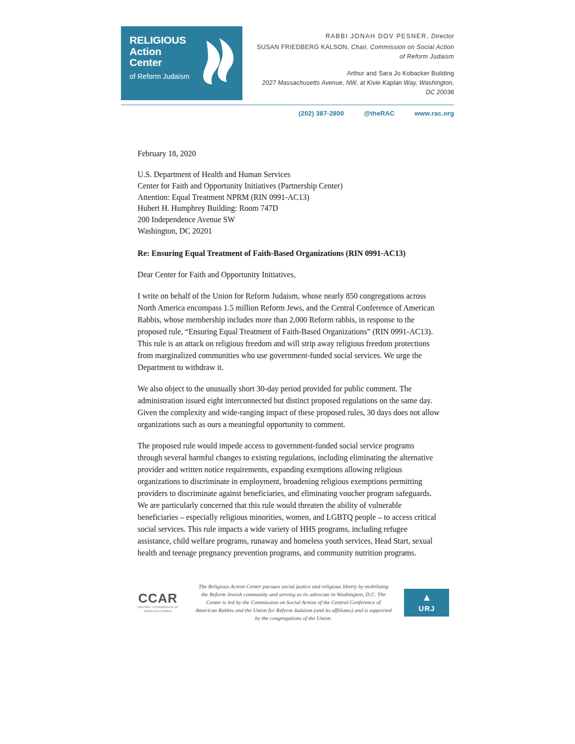RELIGIOUS Action Center
of Reform Judaism
RABBI JONAH DOV PESNER, Director
SUSAN FRIEDBERG KALSON, Chair, Commission on Social Action of Reform Judaism
Arthur and Sara Jo Kobacker Building
2027 Massachusetts Avenue, NW, at Kivie Kaplan Way, Washington, DC 20036
(202) 387-2800 @theRAC www.rac.org
February 18, 2020
U.S. Department of Health and Human Services
Center for Faith and Opportunity Initiatives (Partnership Center)
Attention: Equal Treatment NPRM (RIN 0991-AC13)
Hubert H. Humphrey Building: Room 747D
200 Independence Avenue SW
Washington, DC 20201
Re: Ensuring Equal Treatment of Faith-Based Organizations (RIN 0991-AC13)
Dear Center for Faith and Opportunity Initiatives,
I write on behalf of the Union for Reform Judaism, whose nearly 850 congregations across North America encompass 1.5 million Reform Jews, and the Central Conference of American Rabbis, whose membership includes more than 2,000 Reform rabbis, in response to the proposed rule, “Ensuring Equal Treatment of Faith-Based Organizations” (RIN 0991-AC13). This rule is an attack on religious freedom and will strip away religious freedom protections from marginalized communities who use government-funded social services. We urge the Department to withdraw it.
We also object to the unusually short 30-day period provided for public comment. The administration issued eight interconnected but distinct proposed regulations on the same day. Given the complexity and wide-ranging impact of these proposed rules, 30 days does not allow organizations such as ours a meaningful opportunity to comment.
The proposed rule would impede access to government-funded social service programs through several harmful changes to existing regulations, including eliminating the alternative provider and written notice requirements, expanding exemptions allowing religious organizations to discriminate in employment, broadening religious exemptions permitting providers to discriminate against beneficiaries, and eliminating voucher program safeguards. We are particularly concerned that this rule would threaten the ability of vulnerable beneficiaries – especially religious minorities, women, and LGBTQ people – to access critical social services. This rule impacts a wide variety of HHS programs, including refugee assistance, child welfare programs, runaway and homeless youth services, Head Start, sexual health and teenage pregnancy prevention programs, and community nutrition programs.
CCAR
CENTRAL CONFERENCE OF AMERICAN RABBIS
The Religious Action Center pursues social justice and religious liberty by mobilizing the Reform Jewish community and serving as its advocate in Washington, D.C. The Center is led by the Commission on Social Action of the Central Conference of American Rabbis and the Union for Reform Judaism (and its affiliates) and is supported by the congregations of the Union.
▲
URJ